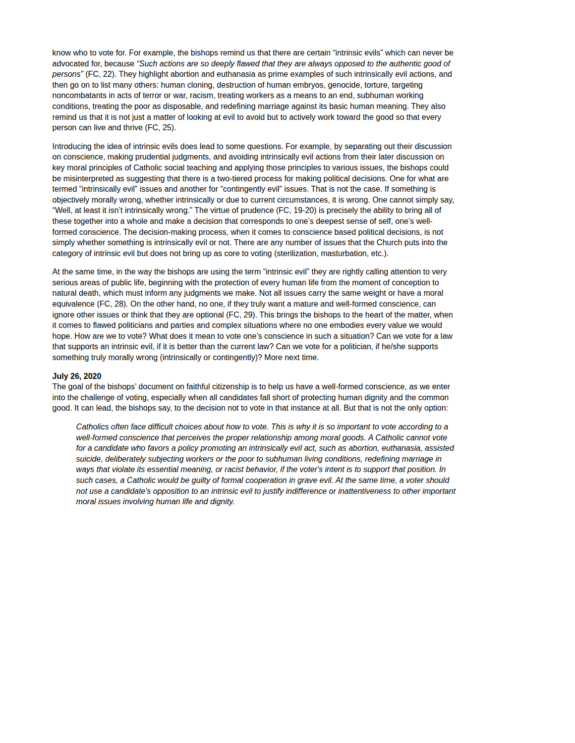know who to vote for. For example, the bishops remind us that there are certain “intrinsic evils” which can never be advocated for, because “Such actions are so deeply flawed that they are always opposed to the authentic good of persons” (FC, 22). They highlight abortion and euthanasia as prime examples of such intrinsically evil actions, and then go on to list many others: human cloning, destruction of human embryos, genocide, torture, targeting noncombatants in acts of terror or war, racism, treating workers as a means to an end, subhuman working conditions, treating the poor as disposable, and redefining marriage against its basic human meaning. They also remind us that it is not just a matter of looking at evil to avoid but to actively work toward the good so that every person can live and thrive (FC, 25).
Introducing the idea of intrinsic evils does lead to some questions. For example, by separating out their discussion on conscience, making prudential judgments, and avoiding intrinsically evil actions from their later discussion on key moral principles of Catholic social teaching and applying those principles to various issues, the bishops could be misinterpreted as suggesting that there is a two-tiered process for making political decisions. One for what are termed “intrinsically evil” issues and another for “contingently evil” issues. That is not the case. If something is objectively morally wrong, whether intrinsically or due to current circumstances, it is wrong. One cannot simply say, “Well, at least it isn’t intrinsically wrong.” The virtue of prudence (FC, 19-20) is precisely the ability to bring all of these together into a whole and make a decision that corresponds to one’s deepest sense of self, one’s well-formed conscience. The decision-making process, when it comes to conscience based political decisions, is not simply whether something is intrinsically evil or not. There are any number of issues that the Church puts into the category of intrinsic evil but does not bring up as core to voting (sterilization, masturbation, etc.).
At the same time, in the way the bishops are using the term “intrinsic evil” they are rightly calling attention to very serious areas of public life, beginning with the protection of every human life from the moment of conception to natural death, which must inform any judgments we make. Not all issues carry the same weight or have a moral equivalence (FC, 28). On the other hand, no one, if they truly want a mature and well-formed conscience, can ignore other issues or think that they are optional (FC, 29). This brings the bishops to the heart of the matter, when it comes to flawed politicians and parties and complex situations where no one embodies every value we would hope. How are we to vote? What does it mean to vote one’s conscience in such a situation? Can we vote for a law that supports an intrinsic evil, if it is better than the current law? Can we vote for a politician, if he/she supports something truly morally wrong (intrinsically or contingently)? More next time.
July 26, 2020
The goal of the bishops’ document on faithful citizenship is to help us have a well-formed conscience, as we enter into the challenge of voting, especially when all candidates fall short of protecting human dignity and the common good. It can lead, the bishops say, to the decision not to vote in that instance at all. But that is not the only option:
Catholics often face difficult choices about how to vote. This is why it is so important to vote according to a well-formed conscience that perceives the proper relationship among moral goods. A Catholic cannot vote for a candidate who favors a policy promoting an intrinsically evil act, such as abortion, euthanasia, assisted suicide, deliberately subjecting workers or the poor to subhuman living conditions, redefining marriage in ways that violate its essential meaning, or racist behavior, if the voter's intent is to support that position. In such cases, a Catholic would be guilty of formal cooperation in grave evil. At the same time, a voter should not use a candidate's opposition to an intrinsic evil to justify indifference or inattentiveness to other important moral issues involving human life and dignity.